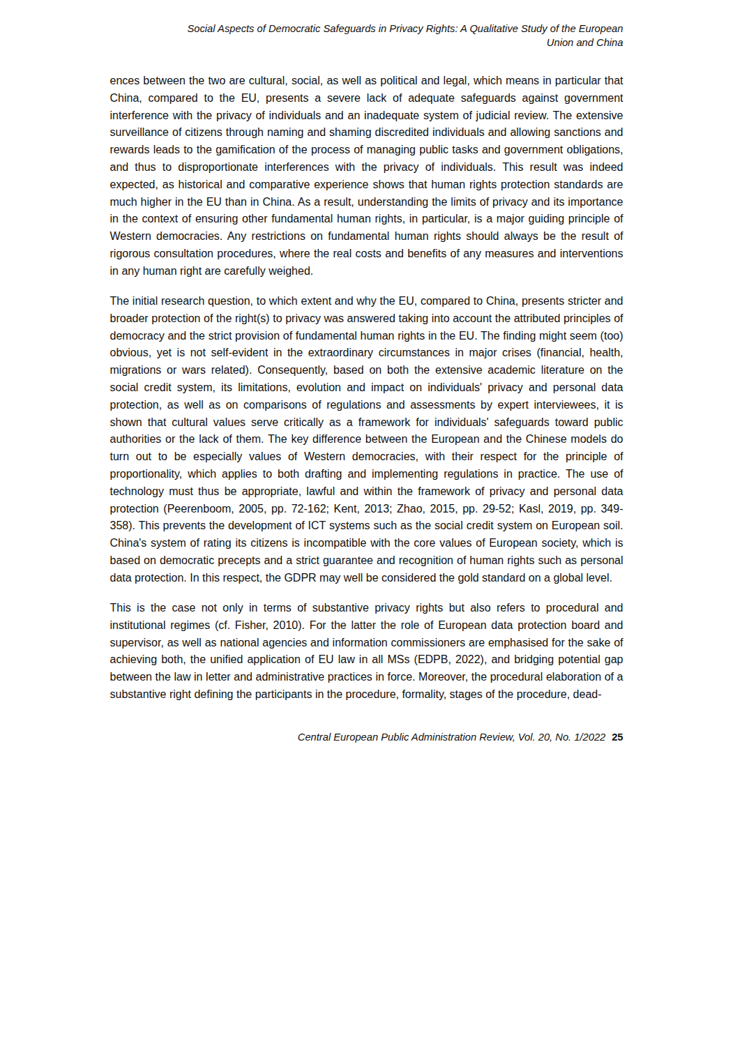Social Aspects of Democratic Safeguards in Privacy Rights: A Qualitative Study of the European
Union and China
ences between the two are cultural, social, as well as political and legal, which means in particular that China, compared to the EU, presents a severe lack of adequate safeguards against government interference with the privacy of individuals and an inadequate system of judicial review. The extensive surveillance of citizens through naming and shaming discredited individuals and allowing sanctions and rewards leads to the gamification of the process of managing public tasks and government obligations, and thus to disproportionate interferences with the privacy of individuals. This result was indeed expected, as historical and comparative experience shows that human rights protection standards are much higher in the EU than in China. As a result, understanding the limits of privacy and its importance in the context of ensuring other fundamental human rights, in particular, is a major guiding principle of Western democracies. Any restrictions on fundamental human rights should always be the result of rigorous consultation procedures, where the real costs and benefits of any measures and interventions in any human right are carefully weighed.
The initial research question, to which extent and why the EU, compared to China, presents stricter and broader protection of the right(s) to privacy was answered taking into account the attributed principles of democracy and the strict provision of fundamental human rights in the EU. The finding might seem (too) obvious, yet is not self-evident in the extraordinary circumstances in major crises (financial, health, migrations or wars related). Consequently, based on both the extensive academic literature on the social credit system, its limitations, evolution and impact on individuals' privacy and personal data protection, as well as on comparisons of regulations and assessments by expert interviewees, it is shown that cultural values serve critically as a framework for individuals' safeguards toward public authorities or the lack of them. The key difference between the European and the Chinese models do turn out to be especially values of Western democracies, with their respect for the principle of proportionality, which applies to both drafting and implementing regulations in practice. The use of technology must thus be appropriate, lawful and within the framework of privacy and personal data protection (Peerenboom, 2005, pp. 72-162; Kent, 2013; Zhao, 2015, pp. 29-52; Kasl, 2019, pp. 349-358). This prevents the development of ICT systems such as the social credit system on European soil. China's system of rating its citizens is incompatible with the core values of European society, which is based on democratic precepts and a strict guarantee and recognition of human rights such as personal data protection. In this respect, the GDPR may well be considered the gold standard on a global level.
This is the case not only in terms of substantive privacy rights but also refers to procedural and institutional regimes (cf. Fisher, 2010). For the latter the role of European data protection board and supervisor, as well as national agencies and information commissioners are emphasised for the sake of achieving both, the unified application of EU law in all MSs (EDPB, 2022), and bridging potential gap between the law in letter and administrative practices in force. Moreover, the procedural elaboration of a substantive right defining the participants in the procedure, formality, stages of the procedure, dead-
Central European Public Administration Review, Vol. 20, No. 1/202225